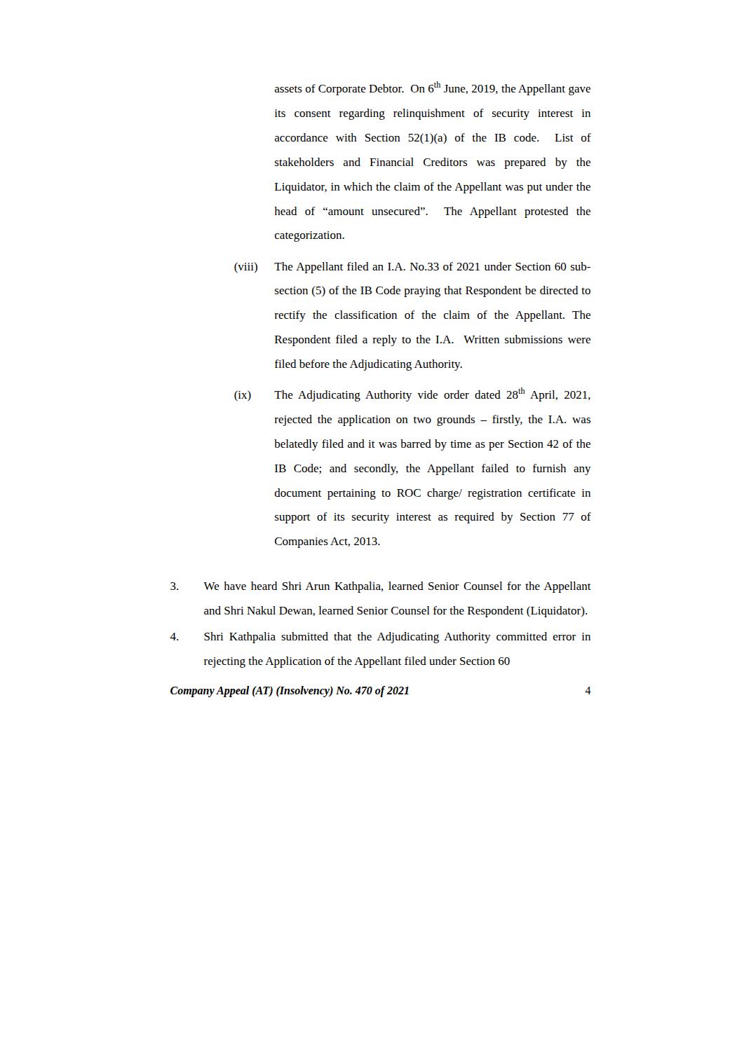assets of Corporate Debtor. On 6th June, 2019, the Appellant gave its consent regarding relinquishment of security interest in accordance with Section 52(1)(a) of the IB code. List of stakeholders and Financial Creditors was prepared by the Liquidator, in which the claim of the Appellant was put under the head of “amount unsecured”. The Appellant protested the categorization.
(viii)
The Appellant filed an I.A. No.33 of 2021 under Section 60 sub-section (5) of the IB Code praying that Respondent be directed to rectify the classification of the claim of the Appellant. The Respondent filed a reply to the I.A. Written submissions were filed before the Adjudicating Authority.
(ix)
The Adjudicating Authority vide order dated 28th April, 2021, rejected the application on two grounds – firstly, the I.A. was belatedly filed and it was barred by time as per Section 42 of the IB Code; and secondly, the Appellant failed to furnish any document pertaining to ROC charge/ registration certificate in support of its security interest as required by Section 77 of Companies Act, 2013.
3.
We have heard Shri Arun Kathpalia, learned Senior Counsel for the Appellant and Shri Nakul Dewan, learned Senior Counsel for the Respondent (Liquidator).
4.
Shri Kathpalia submitted that the Adjudicating Authority committed error in rejecting the Application of the Appellant filed under Section 60
Company Appeal (AT) (Insolvency) No. 470 of 2021 4